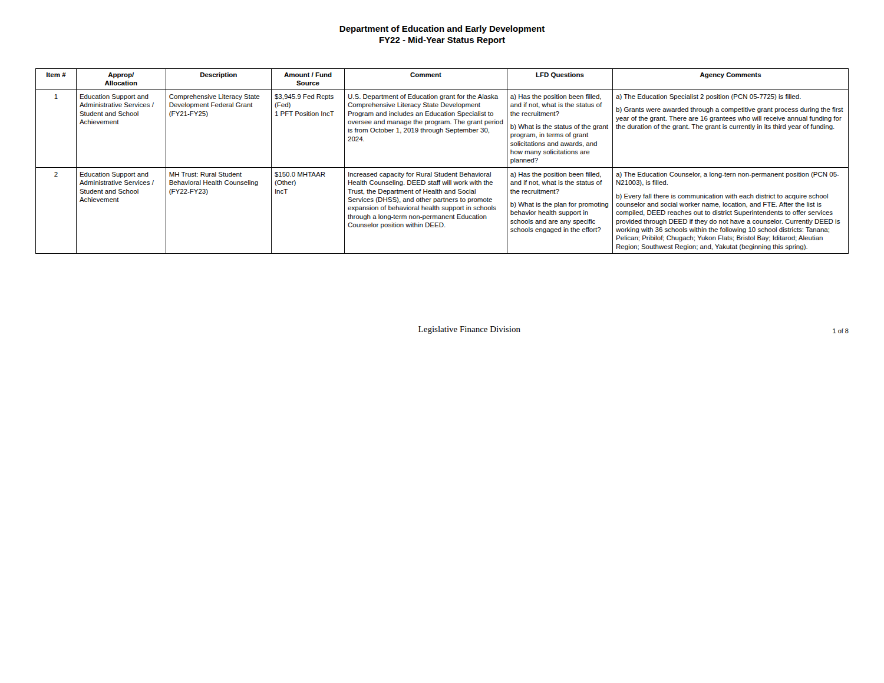Department of Education and Early Development
FY22 - Mid-Year Status Report
| Item # | Approp/ Allocation | Description | Amount / Fund Source | Comment | LFD Questions | Agency Comments |
| --- | --- | --- | --- | --- | --- | --- |
| 1 | Education Support and Administrative Services / Student and School Achievement | Comprehensive Literacy State Development Federal Grant (FY21-FY25) | $3,945.9 Fed Rcpts (Fed) 1 PFT Position IncT | U.S. Department of Education grant for the Alaska Comprehensive Literacy State Development Program and includes an Education Specialist to oversee and manage the program. The grant period is from October 1, 2019 through September 30, 2024. | a) Has the position been filled, and if not, what is the status of the recruitment? b) What is the status of the grant program, in terms of grant solicitations and awards, and how many solicitations are planned? | a) The Education Specialist 2 position (PCN 05-7725) is filled. b) Grants were awarded through a competitive grant process during the first year of the grant. There are 16 grantees who will receive annual funding for the duration of the grant. The grant is currently in its third year of funding. |
| 2 | Education Support and Administrative Services / Student and School Achievement | MH Trust: Rural Student Behavioral Health Counseling (FY22-FY23) | $150.0 MHTAAR (Other) IncT | Increased capacity for Rural Student Behavioral Health Counseling. DEED staff will work with the Trust, the Department of Health and Social Services (DHSS), and other partners to promote expansion of behavioral health support in schools through a long-term non-permanent Education Counselor position within DEED. | a) Has the position been filled, and if not, what is the status of the recruitment? b) What is the plan for promoting behavior health support in schools and are any specific schools engaged in the effort? | a) The Education Counselor, a long-tern non-permanent position (PCN 05-N21003), is filled. b) Every fall there is communication with each district to acquire school counselor and social worker name, location, and FTE. After the list is compiled, DEED reaches out to district Superintendents to offer services provided through DEED if they do not have a counselor. Currently DEED is working with 36 schools within the following 10 school districts: Tanana; Pelican; Pribilof; Chugach; Yukon Flats; Bristol Bay; Iditarod; Aleutian Region; Southwest Region; and, Yakutat (beginning this spring). |
Legislative Finance Division
1 of 8